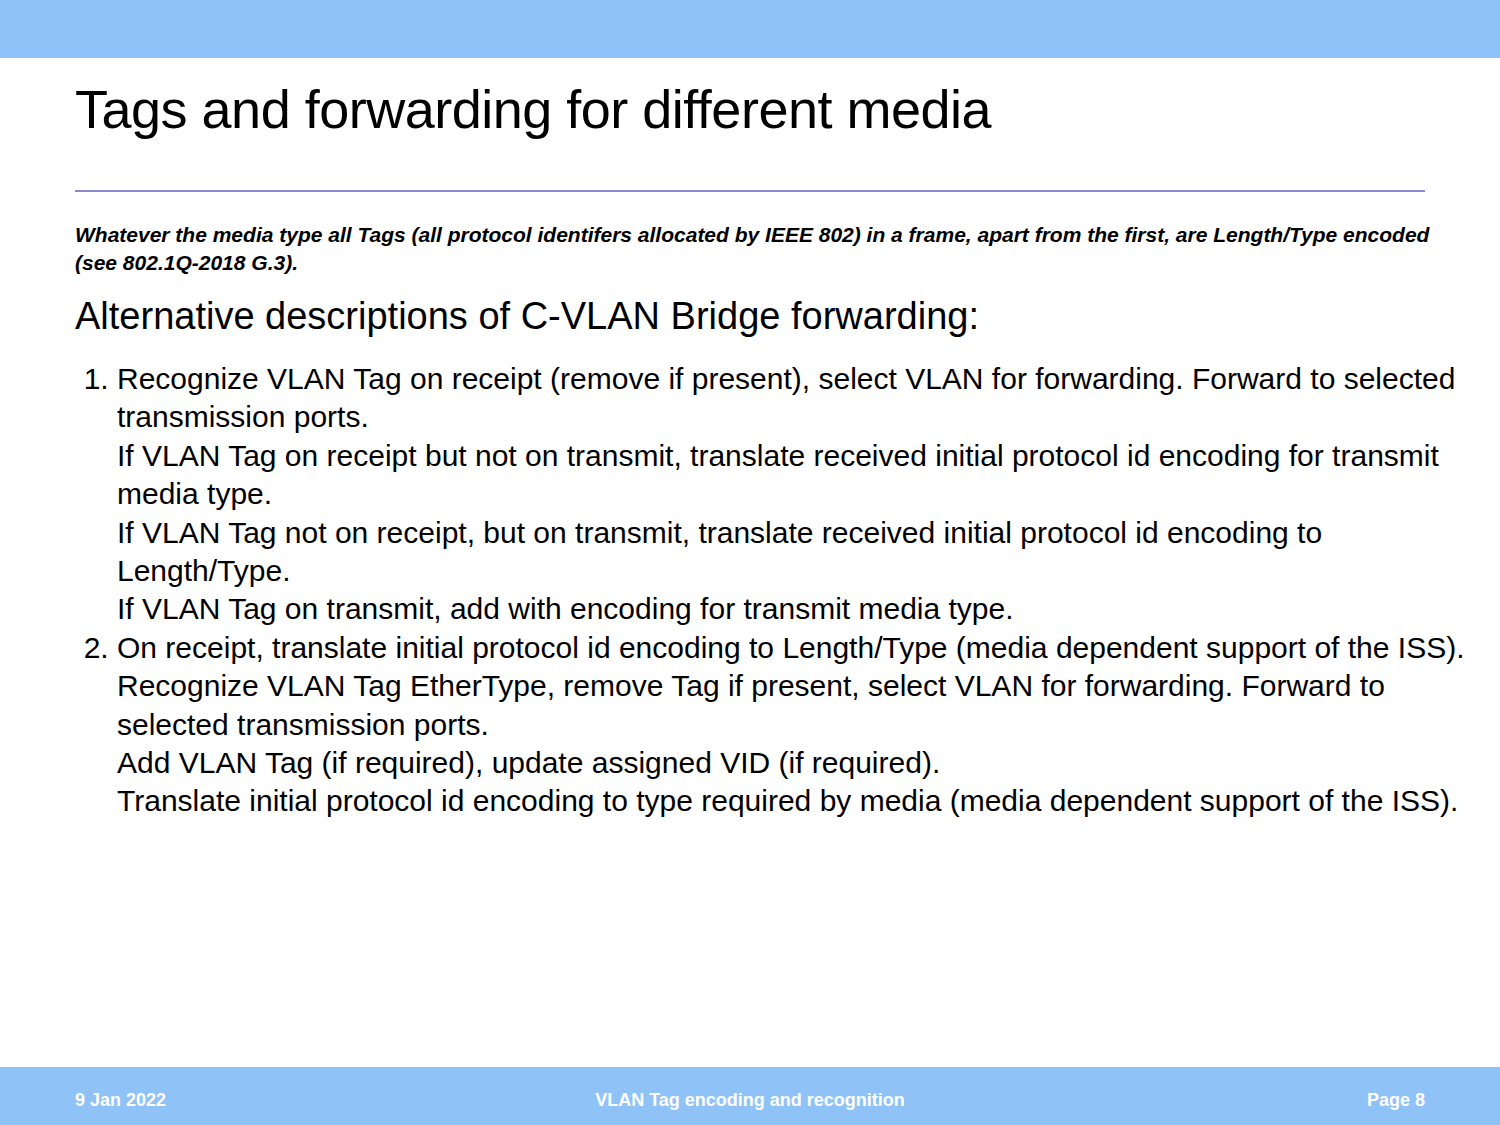Tags and forwarding for different media
Whatever the media type all Tags (all protocol identifers allocated by IEEE 802) in a frame, apart from the first, are Length/Type encoded (see 802.1Q-2018 G.3).
Alternative descriptions of C-VLAN Bridge forwarding:
Recognize VLAN Tag on receipt (remove if present), select VLAN for forwarding. Forward to selected transmission ports.
If VLAN Tag on receipt but not on transmit, translate received initial protocol id encoding for transmit media type.
If VLAN Tag not on receipt, but on transmit, translate received initial protocol id encoding to Length/Type.
If VLAN Tag on transmit, add with encoding for transmit media type.
On receipt, translate initial protocol id encoding to Length/Type (media dependent support of the ISS).
Recognize VLAN Tag EtherType, remove Tag if present, select VLAN for forwarding. Forward to selected transmission ports.
Add VLAN Tag (if required), update assigned VID (if required).
Translate initial protocol id encoding to type required by media (media dependent support of the ISS).
9 Jan 2022
VLAN Tag encoding and recognition
Page 8